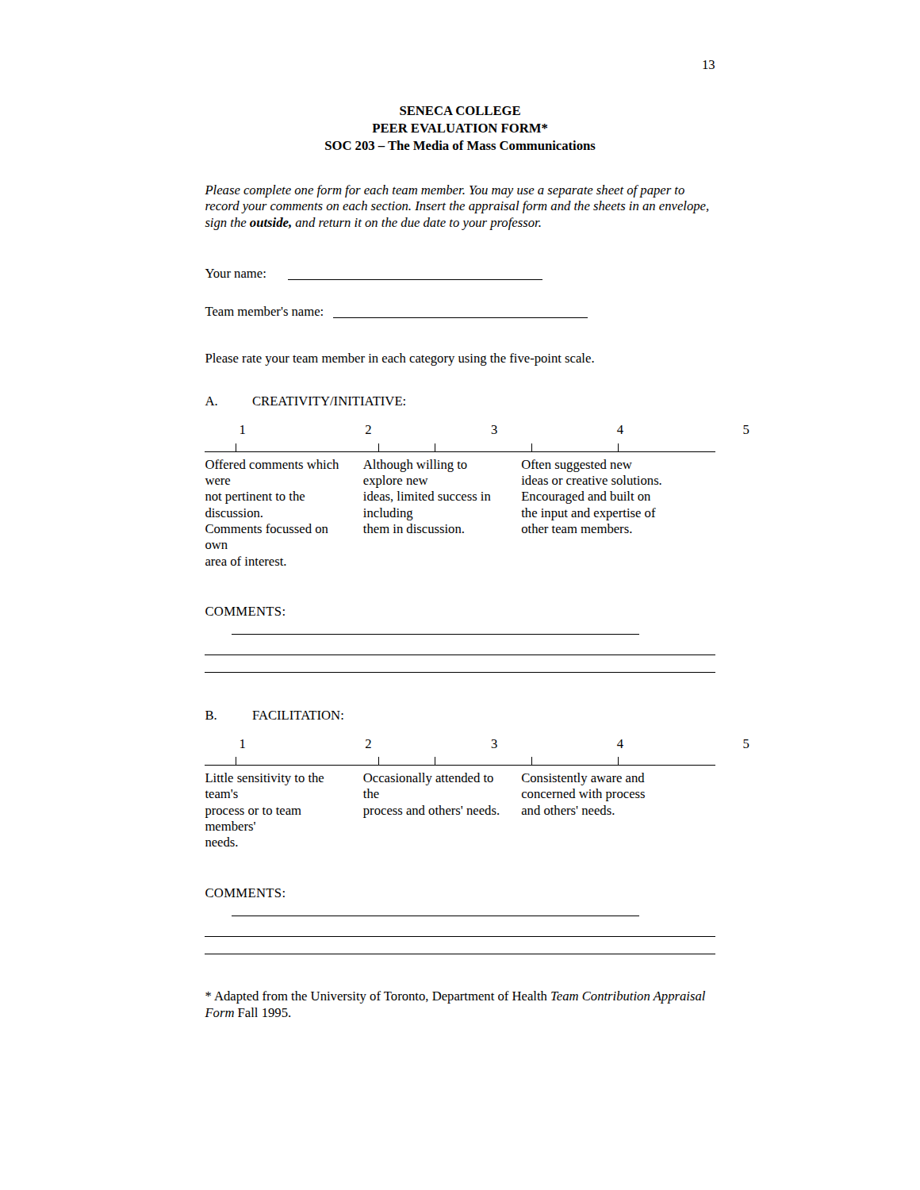13
SENECA COLLEGE
PEER EVALUATION FORM*
SOC 203 – The Media of Mass Communications
Please complete one form for each team member. You may use a separate sheet of paper to record your comments on each section. Insert the appraisal form and the sheets in an envelope, sign the outside, and return it on the due date to your professor.
Your name:
Team member's name:
Please rate your team member in each category using the five-point scale.
A. CREATIVITY/INITIATIVE:
12345
Offered comments which were
not pertinent to the discussion.
Comments focussed on own
area of interest.
Although willing to explore new
ideas, limited success in including
them in discussion.
Often suggested new
ideas or creative solutions.
Encouraged and built on
the input and expertise of
other team members.
COMMENTS:
B. FACILITATION:
12345
Little sensitivity to the team's
process or to team members'
needs.
Occasionally attended to the
process and others' needs.
Consistently aware and
concerned with process
and others' needs.
COMMENTS:
* Adapted from the University of Toronto, Department of Health Team Contribution Appraisal Form Fall 1995.